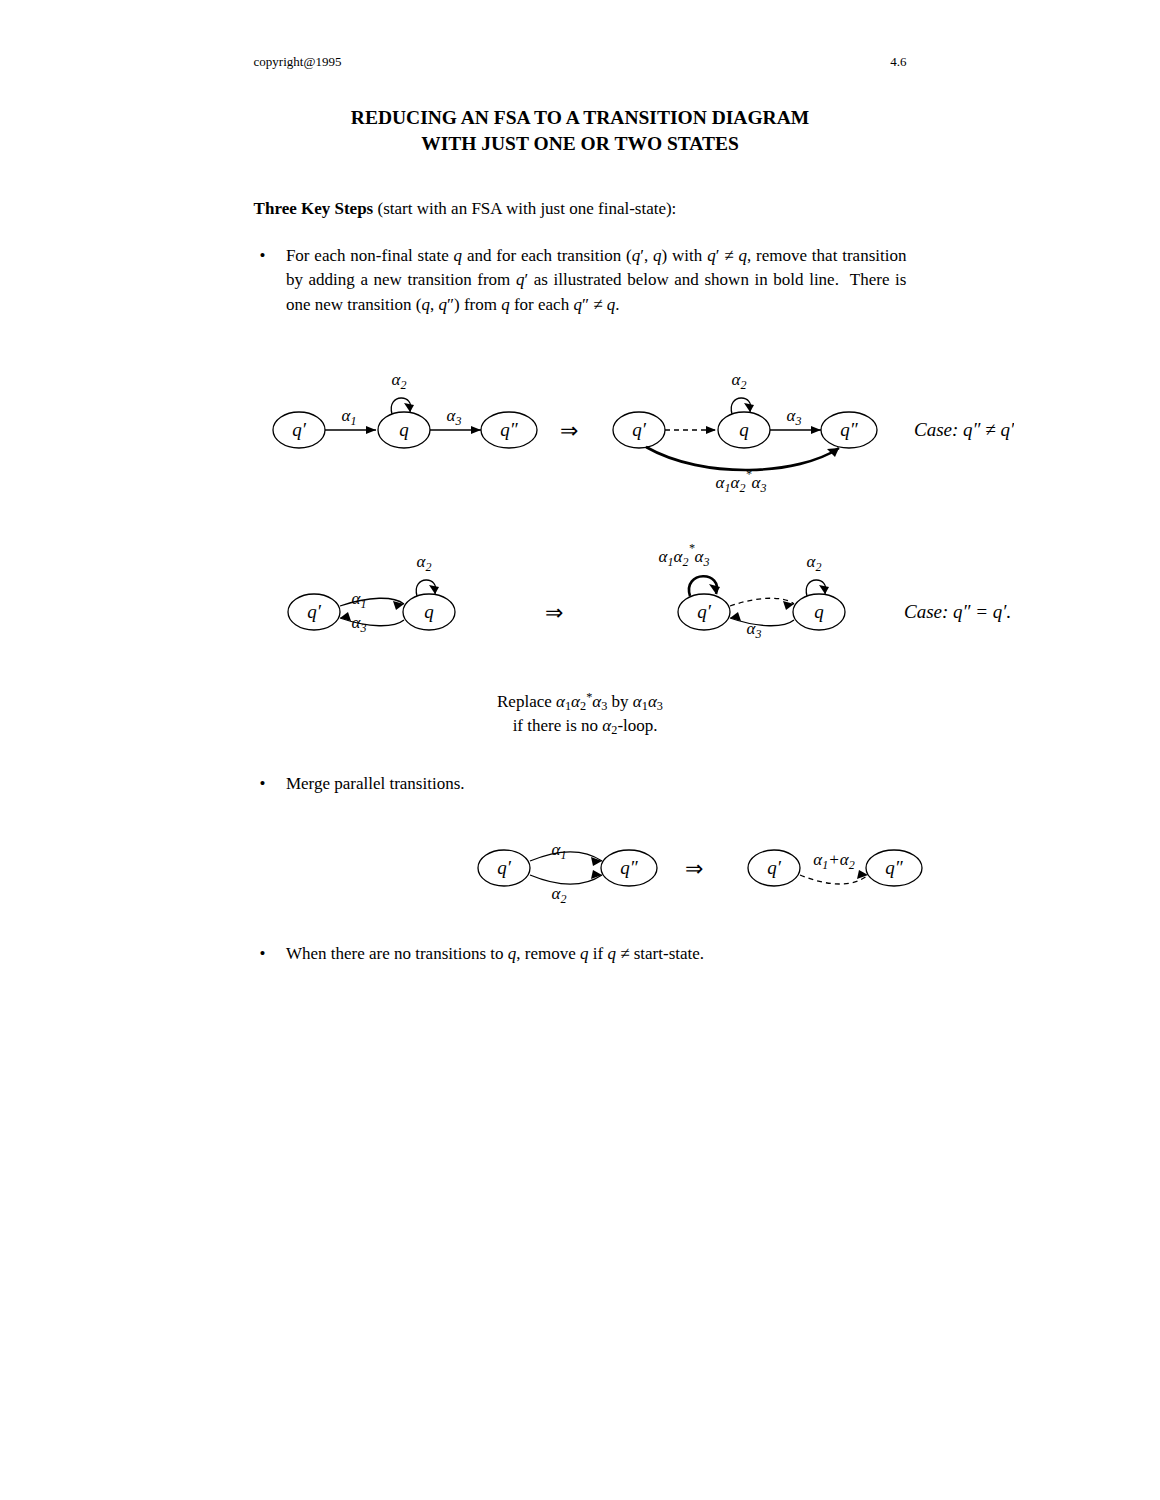copyright@1995 4.6
REDUCING AN FSA TO A TRANSITION DIAGRAM
WITH JUST ONE OR TWO STATES
Three Key Steps (start with an FSA with just one final-state):
•
For each non-final state q and for each transition (q′, q) with q′ ≠ q, remove that transition by adding a new transition from q′ as illustrated below and shown in bold line. There is one new transition (q, q″) from q for each q″ ≠ q.
q′ α1 q α2 α3 q″ ⇒ q′ q α2 α3 q″ α1α2*α3 Case: q″ ≠ q′.
q′ q α1 α3 α2 ⇒ q′ q α1α2*α3 α3 α2 Case: q″ = q′.
Replace α1α2*α3 by α1α3 if there is no α2-loop.
•
Merge parallel transitions.
q′ q″ α1 α2 ⇒ q′ q″ α1+α2
•
When there are no transitions to q, remove q if q ≠ start-state.